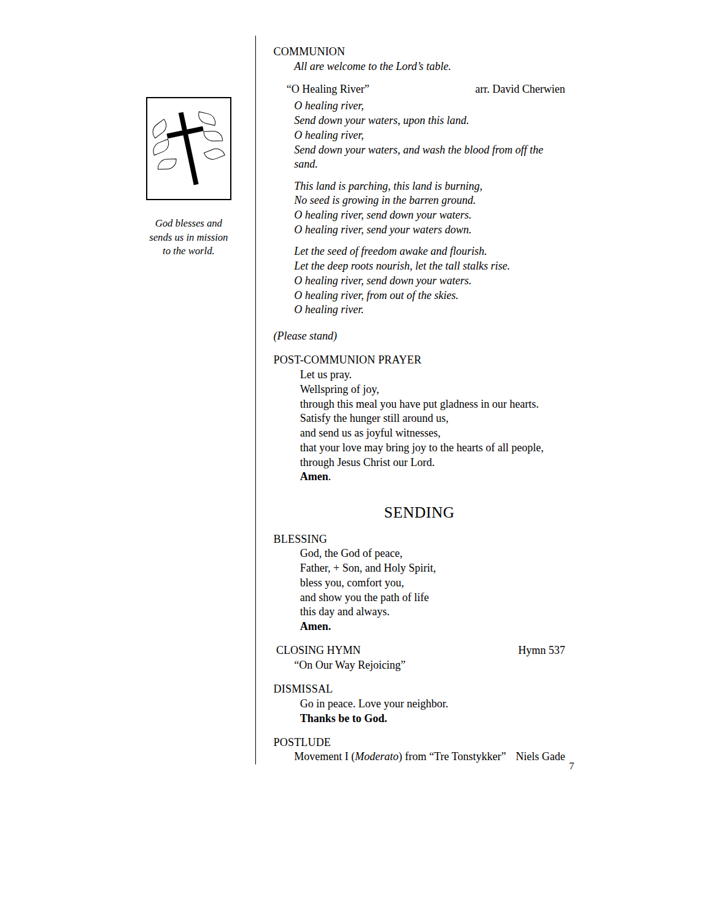God blesses and
sends us in mission
to the world.
COMMUNION
All are welcome to the Lord’s table.
“O Healing River” arr. David Cherwien
O healing river,
Send down your waters, upon this land.
O healing river,
Send down your waters, and wash the blood from off the sand.
This land is parching, this land is burning,
No seed is growing in the barren ground.
O healing river, send down your waters.
O healing river, send your waters down.
Let the seed of freedom awake and flourish.
Let the deep roots nourish, let the tall stalks rise.
O healing river, send down your waters.
O healing river, from out of the skies.
O healing river.
(Please stand)
POST-COMMUNION PRAYER
Let us pray.
Wellspring of joy,
through this meal you have put gladness in our hearts.
Satisfy the hunger still around us,
and send us as joyful witnesses,
that your love may bring joy to the hearts of all people,
through Jesus Christ our Lord.
Amen.
SENDING
BLESSING
God, the God of peace,
Father, + Son, and Holy Spirit,
bless you, comfort you,
and show you the path of life
this day and always.
Amen.
CLOSING HYMN Hymn 537
“On Our Way Rejoicing”
DISMISSAL
Go in peace. Love your neighbor.
Thanks be to God.
POSTLUDE
Movement I (Moderato) from “Tre Tonstykker” Niels Gade
7